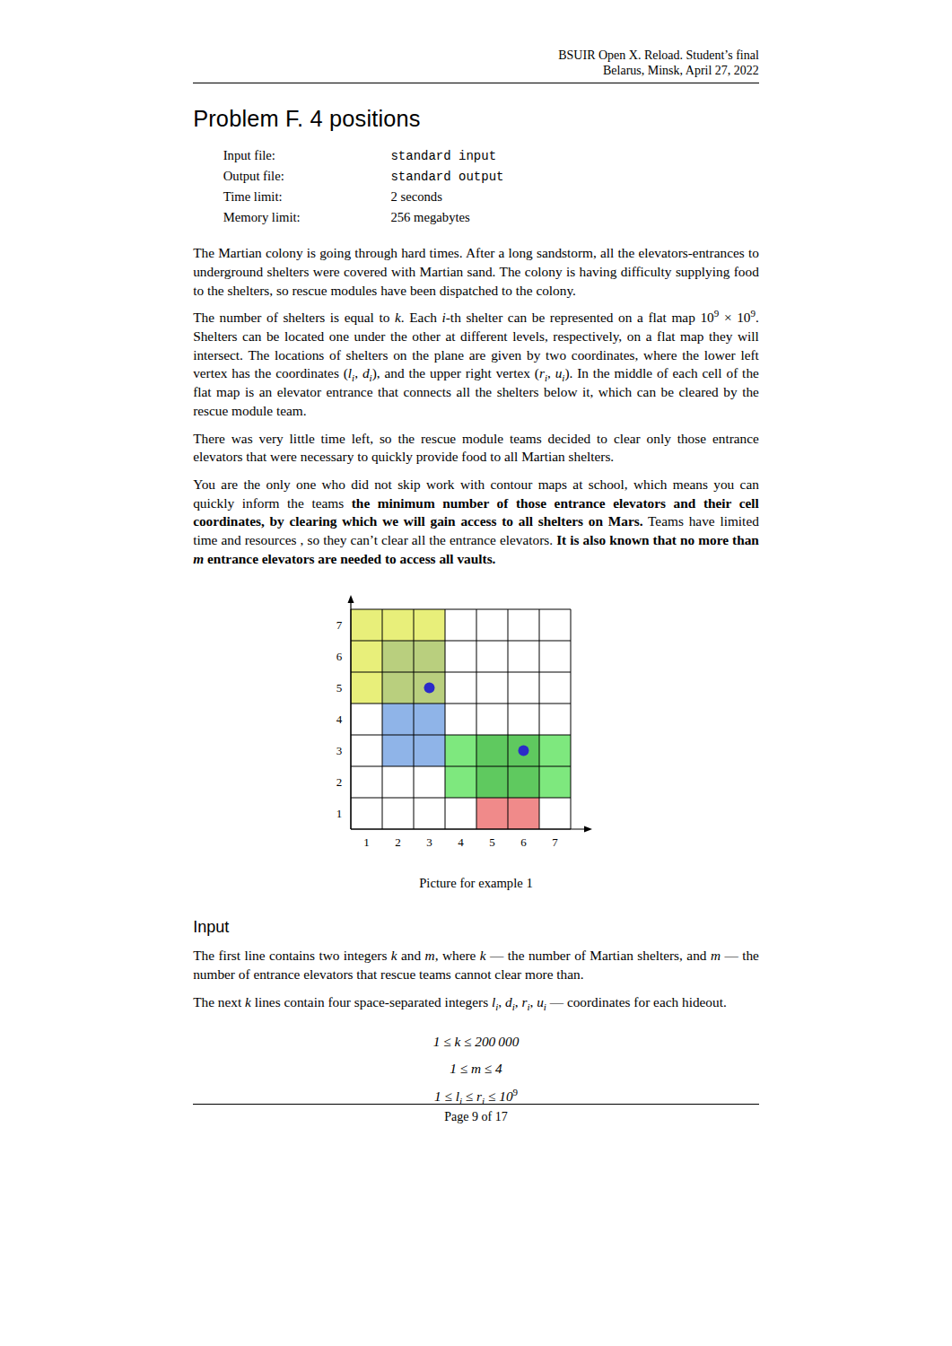BSUIR Open X. Reload. Student’s final
Belarus, Minsk, April 27, 2022
Problem F. 4 positions
| Input file: | standard input |
| Output file: | standard output |
| Time limit: | 2 seconds |
| Memory limit: | 256 megabytes |
The Martian colony is going through hard times. After a long sandstorm, all the elevators-entrances to underground shelters were covered with Martian sand. The colony is having difficulty supplying food to the shelters, so rescue modules have been dispatched to the colony.
The number of shelters is equal to k. Each i-th shelter can be represented on a flat map 109 × 109. Shelters can be located one under the other at different levels, respectively, on a flat map they will intersect. The locations of shelters on the plane are given by two coordinates, where the lower left vertex has the coordinates (li, di), and the upper right vertex (ri, ui). In the middle of each cell of the flat map is an elevator entrance that connects all the shelters below it, which can be cleared by the rescue module team.
There was very little time left, so the rescue module teams decided to clear only those entrance elevators that were necessary to quickly provide food to all Martian shelters.
You are the only one who did not skip work with contour maps at school, which means you can quickly inform the teams the minimum number of those entrance elevators and their cell coordinates, by clearing which we will gain access to all shelters on Mars. Teams have limited time and resources , so they can’t clear all the entrance elevators. It is also known that no more than m entrance elevators are needed to access all vaults.
7 6 5 4 3 2 1 1 2 3 4 5 6 7
Picture for example 1
Input
The first line contains two integers k and m, where k — the number of Martian shelters, and m — the number of entrance elevators that rescue teams cannot clear more than.
The next k lines contain four space-separated integers li, di, ri, ui — coordinates for each hideout.
1 ≤ k ≤ 200 000
1 ≤ m ≤ 4
1 ≤ li ≤ ri ≤ 109
Page 9 of 17